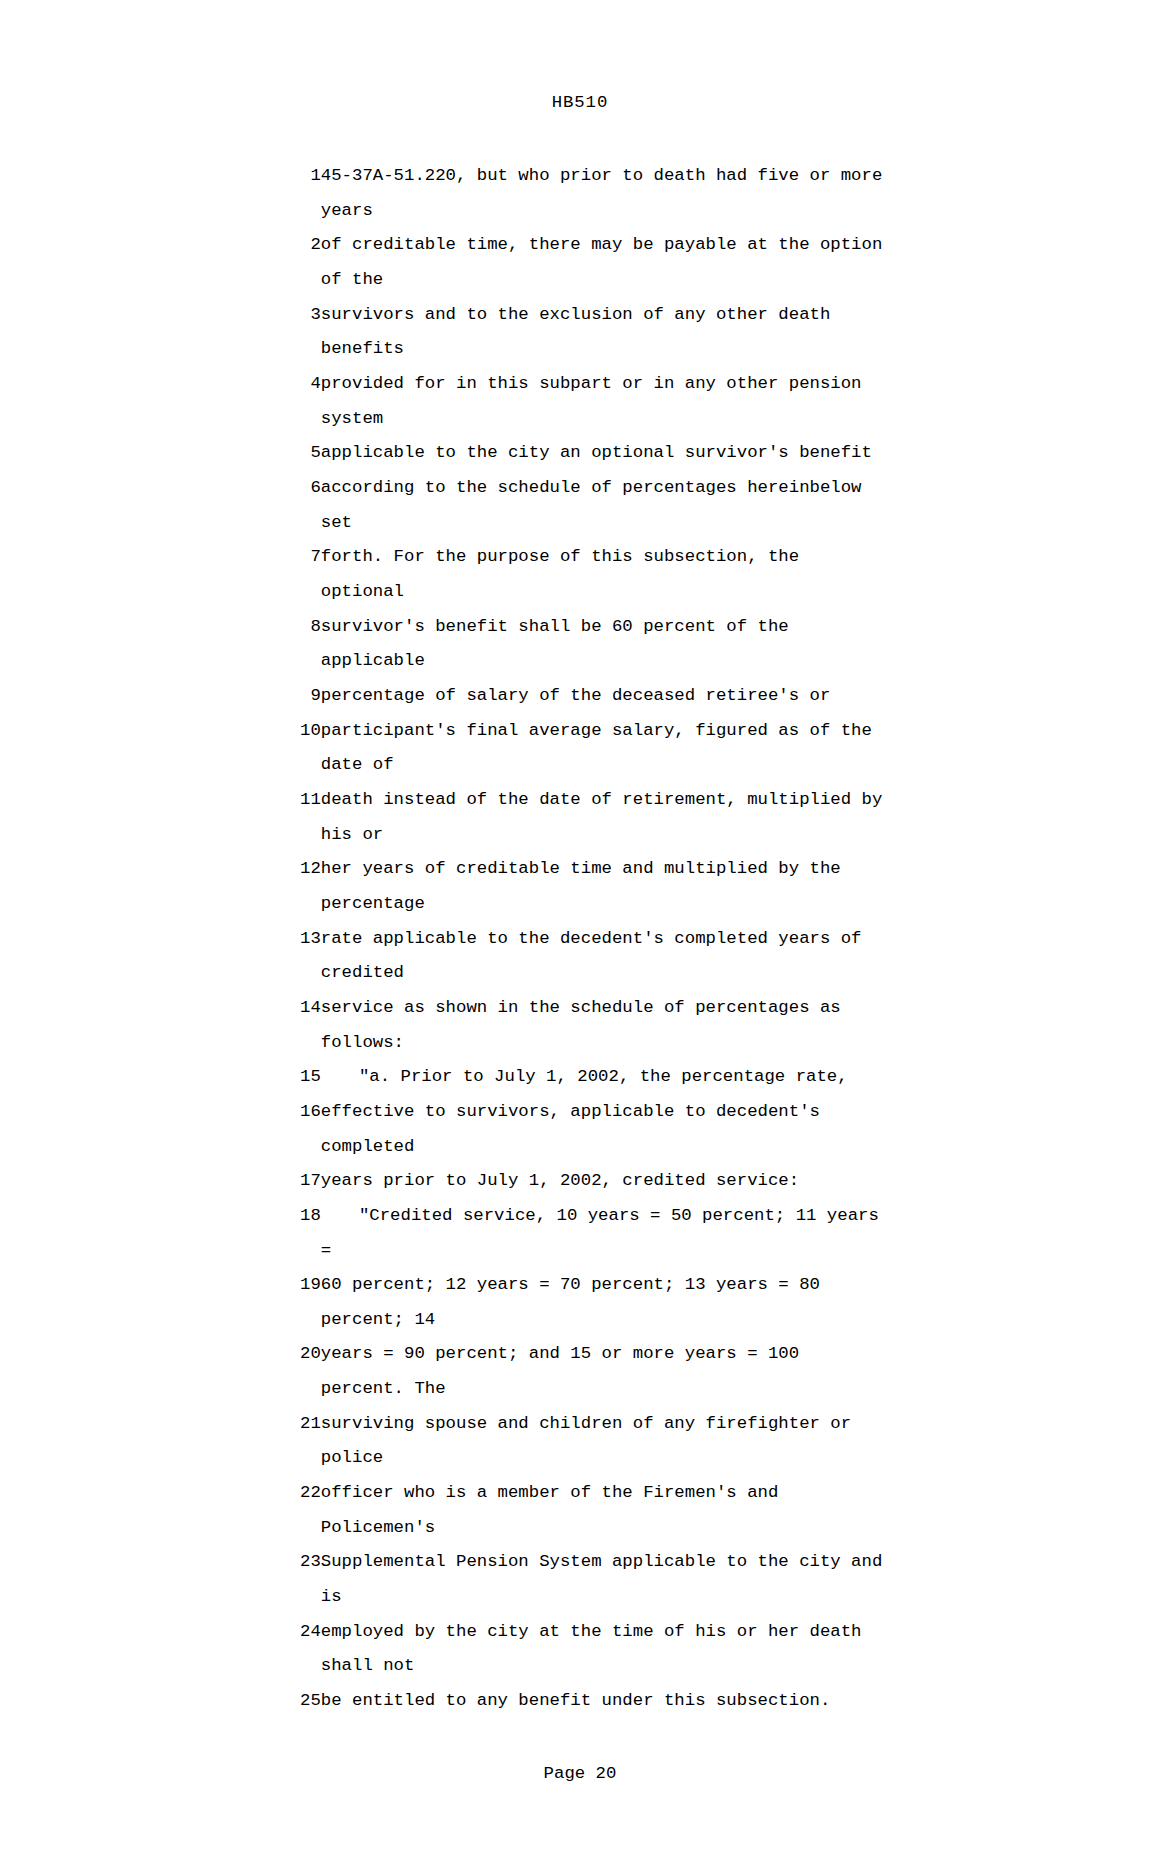HB510
| 1 | 45-37A-51.220, but who prior to death had five or more years |
| 2 | of creditable time, there may be payable at the option of the |
| 3 | survivors and to the exclusion of any other death benefits |
| 4 | provided for in this subpart or in any other pension system |
| 5 | applicable to the city an optional survivor's benefit |
| 6 | according to the schedule of percentages hereinbelow set |
| 7 | forth. For the purpose of this subsection, the optional |
| 8 | survivor's benefit shall be 60 percent of the applicable |
| 9 | percentage of salary of the deceased retiree's or |
| 10 | participant's final average salary, figured as of the date of |
| 11 | death instead of the date of retirement, multiplied by his or |
| 12 | her years of creditable time and multiplied by the percentage |
| 13 | rate applicable to the decedent's completed years of credited |
| 14 | service as shown in the schedule of percentages as follows: |
| 15 | "a. Prior to July 1, 2002, the percentage rate, |
| 16 | effective to survivors, applicable to decedent's completed |
| 17 | years prior to July 1, 2002, credited service: |
| 18 | "Credited service, 10 years = 50 percent; 11 years = |
| 19 | 60 percent; 12 years = 70 percent; 13 years = 80 percent; 14 |
| 20 | years = 90 percent; and 15 or more years = 100 percent. The |
| 21 | surviving spouse and children of any firefighter or police |
| 22 | officer who is a member of the Firemen's and Policemen's |
| 23 | Supplemental Pension System applicable to the city and is |
| 24 | employed by the city at the time of his or her death shall not |
| 25 | be entitled to any benefit under this subsection. |
Page 20